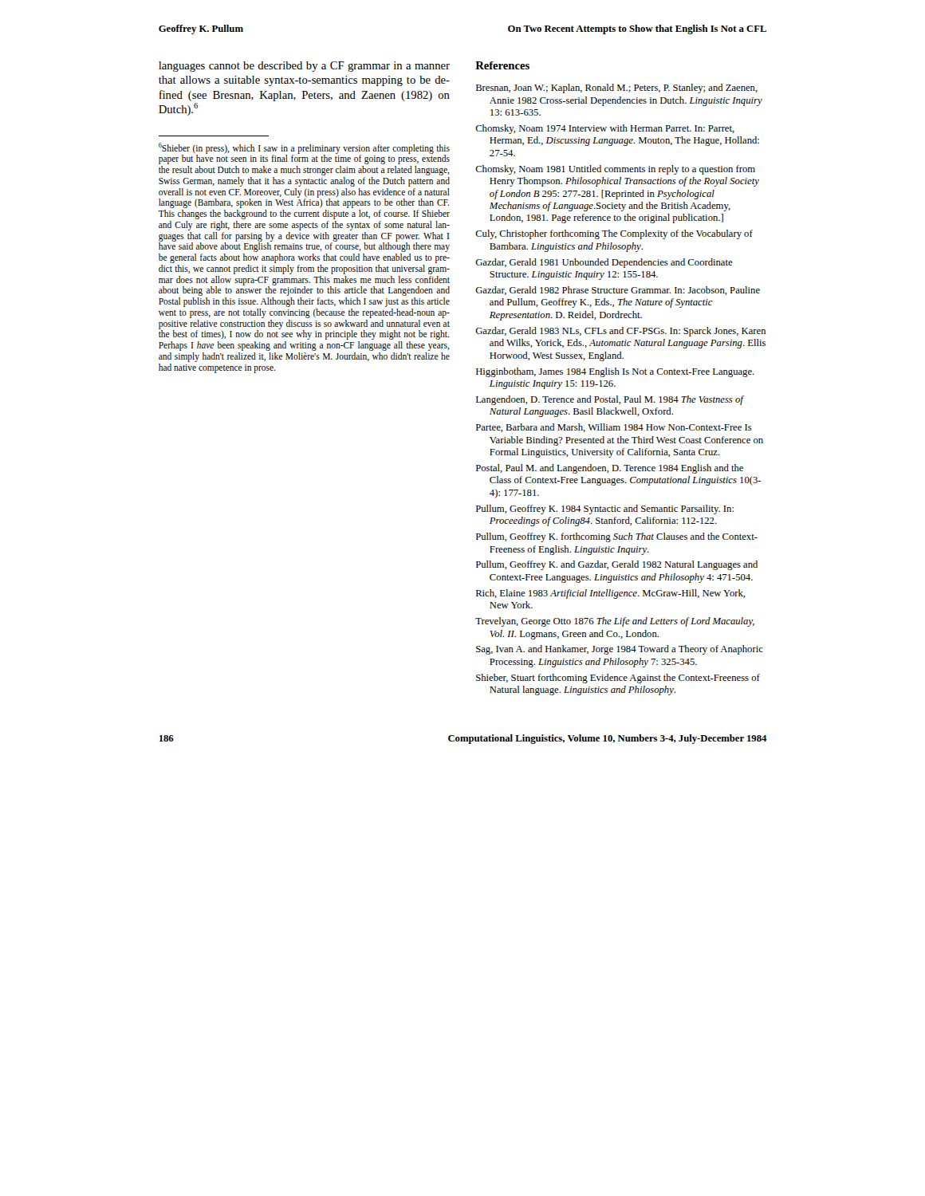Geoffrey K. Pullum
On Two Recent Attempts to Show that English Is Not a CFL
languages cannot be described by a CF grammar in a manner that allows a suitable syntax-to-semantics mapping to be defined (see Bresnan, Kaplan, Peters, and Zaenen (1982) on Dutch).6
6Shieber (in press), which I saw in a preliminary version after completing this paper but have not seen in its final form at the time of going to press, extends the result about Dutch to make a much stronger claim about a related language, Swiss German, namely that it has a syntactic analog of the Dutch pattern and overall is not even CF. Moreover, Culy (in press) also has evidence of a natural language (Bambara, spoken in West Africa) that appears to be other than CF. This changes the background to the current dispute a lot, of course. If Shieber and Culy are right, there are some aspects of the syntax of some natural languages that call for parsing by a device with greater than CF power. What I have said above about English remains true, of course, but although there may be general facts about how anaphora works that could have enabled us to predict this, we cannot predict it simply from the proposition that universal grammar does not allow supra-CF grammars. This makes me much less confident about being able to answer the rejoinder to this article that Langendoen and Postal publish in this issue. Although their facts, which I saw just as this article went to press, are not totally convincing (because the repeated-head-noun appositive relative construction they discuss is so awkward and unnatural even at the best of times), I now do not see why in principle they might not be right. Perhaps I have been speaking and writing a non-CF language all these years, and simply hadn't realized it, like Molière's M. Jourdain, who didn't realize he had native competence in prose.
References
Bresnan, Joan W.; Kaplan, Ronald M.; Peters, P. Stanley; and Zaenen, Annie 1982 Cross-serial Dependencies in Dutch. Linguistic Inquiry 13: 613-635.
Chomsky, Noam 1974 Interview with Herman Parret. In: Parret, Herman, Ed., Discussing Language. Mouton, The Hague, Holland: 27-54.
Chomsky, Noam 1981 Untitled comments in reply to a question from Henry Thompson. Philosophical Transactions of the Royal Society of London B 295: 277-281. [Reprinted in Psychological Mechanisms of Language.Society and the British Academy, London, 1981. Page reference to the original publication.]
Culy, Christopher forthcoming The Complexity of the Vocabulary of Bambara. Linguistics and Philosophy.
Gazdar, Gerald 1981 Unbounded Dependencies and Coordinate Structure. Linguistic Inquiry 12: 155-184.
Gazdar, Gerald 1982 Phrase Structure Grammar. In: Jacobson, Pauline and Pullum, Geoffrey K., Eds., The Nature of Syntactic Representation. D. Reidel, Dordrecht.
Gazdar, Gerald 1983 NLs, CFLs and CF-PSGs. In: Sparck Jones, Karen and Wilks, Yorick, Eds., Automatic Natural Language Parsing. Ellis Horwood, West Sussex, England.
Higginbotham, James 1984 English Is Not a Context-Free Language. Linguistic Inquiry 15: 119-126.
Langendoen, D. Terence and Postal, Paul M. 1984 The Vastness of Natural Languages. Basil Blackwell, Oxford.
Partee, Barbara and Marsh, William 1984 How Non-Context-Free Is Variable Binding? Presented at the Third West Coast Conference on Formal Linguistics, University of California, Santa Cruz.
Postal, Paul M. and Langendoen, D. Terence 1984 English and the Class of Context-Free Languages. Computational Linguistics 10(3-4): 177-181.
Pullum, Geoffrey K. 1984 Syntactic and Semantic Parsaility. In: Proceedings of Coling84. Stanford, California: 112-122.
Pullum, Geoffrey K. forthcoming Such That Clauses and the Context-Freeness of English. Linguistic Inquiry.
Pullum, Geoffrey K. and Gazdar, Gerald 1982 Natural Languages and Context-Free Languages. Linguistics and Philosophy 4: 471-504.
Rich, Elaine 1983 Artificial Intelligence. McGraw-Hill, New York, New York.
Trevelyan, George Otto 1876 The Life and Letters of Lord Macaulay, Vol. II. Logmans, Green and Co., London.
Sag, Ivan A. and Hankamer, Jorge 1984 Toward a Theory of Anaphoric Processing. Linguistics and Philosophy 7: 325-345.
Shieber, Stuart forthcoming Evidence Against the Context-Freeness of Natural language. Linguistics and Philosophy.
186
Computational Linguistics, Volume 10, Numbers 3-4, July-December 1984